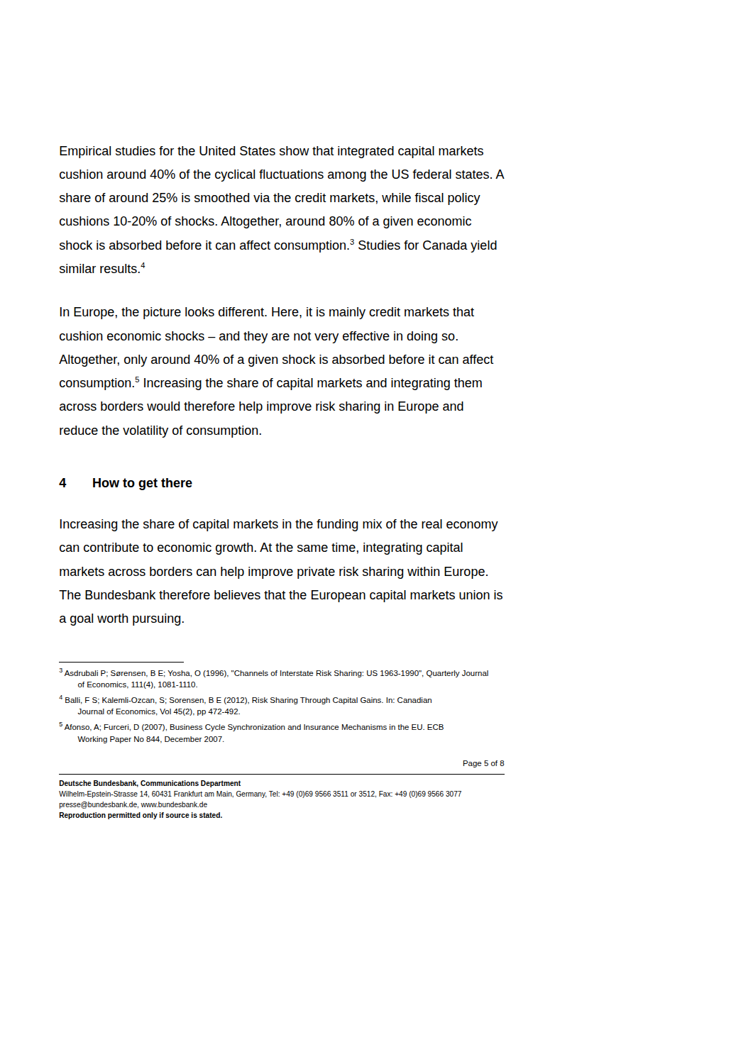Empirical studies for the United States show that integrated capital markets cushion around 40% of the cyclical fluctuations among the US federal states. A share of around 25% is smoothed via the credit markets, while fiscal policy cushions 10-20% of shocks. Altogether, around 80% of a given economic shock is absorbed before it can affect consumption.3 Studies for Canada yield similar results.4
In Europe, the picture looks different. Here, it is mainly credit markets that cushion economic shocks – and they are not very effective in doing so. Altogether, only around 40% of a given shock is absorbed before it can affect consumption.5 Increasing the share of capital markets and integrating them across borders would therefore help improve risk sharing in Europe and reduce the volatility of consumption.
4 How to get there
Increasing the share of capital markets in the funding mix of the real economy can contribute to economic growth. At the same time, integrating capital markets across borders can help improve private risk sharing within Europe. The Bundesbank therefore believes that the European capital markets union is a goal worth pursuing.
3 Asdrubali P; Sørensen, B E; Yosha, O (1996), "Channels of Interstate Risk Sharing: US 1963-1990", Quarterly Journalof Economics, 111(4), 1081-1110.
4 Balli, F S; Kalemli-Ozcan, S; Sorensen, B E (2012), Risk Sharing Through Capital Gains. In: CanadianJournal of Economics, Vol 45(2), pp 472-492.
5 Afonso, A; Furceri, D (2007), Business Cycle Synchronization and Insurance Mechanisms in the EU. ECBWorking Paper No 844, December 2007.
Page 5 of 8
Deutsche Bundesbank, Communications Department
Wilhelm-Epstein-Strasse 14, 60431 Frankfurt am Main, Germany, Tel: +49 (0)69 9566 3511 or 3512, Fax: +49 (0)69 9566 3077
presse@bundesbank.de, www.bundesbank.de
Reproduction permitted only if source is stated.